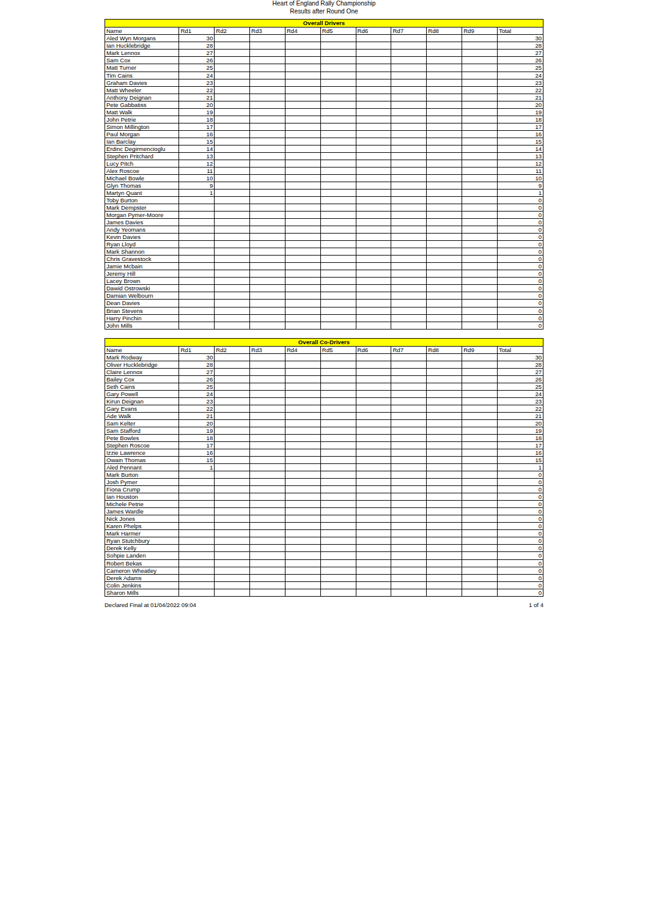Heart of England Rally Championship
Results after Round One
Overall Drivers
| Name | Rd1 | Rd2 | Rd3 | Rd4 | Rd5 | Rd6 | Rd7 | Rd8 | Rd9 | Total |
| --- | --- | --- | --- | --- | --- | --- | --- | --- | --- | --- |
| Aled Wyn Morgans | 30 | | | | | | | | | 30 |
| Ian Hucklebridge | 28 | | | | | | | | | 28 |
| Mark Lennox | 27 | | | | | | | | | 27 |
| Sam Cox | 26 | | | | | | | | | 26 |
| Matt Turner | 25 | | | | | | | | | 25 |
| Tim Cains | 24 | | | | | | | | | 24 |
| Graham Davies | 23 | | | | | | | | | 23 |
| Matt Wheeler | 22 | | | | | | | | | 22 |
| Anthony Deignan | 21 | | | | | | | | | 21 |
| Pete Gabbatiss | 20 | | | | | | | | | 20 |
| Matt Walk | 19 | | | | | | | | | 19 |
| John Petrie | 18 | | | | | | | | | 18 |
| Simon Millington | 17 | | | | | | | | | 17 |
| Paul Morgan | 16 | | | | | | | | | 16 |
| Ian Barclay | 15 | | | | | | | | | 15 |
| Erdinc Degirmencioglu | 14 | | | | | | | | | 14 |
| Stephen Pritchard | 13 | | | | | | | | | 13 |
| Lucy Pitch | 12 | | | | | | | | | 12 |
| Alex Roscoe | 11 | | | | | | | | | 11 |
| Michael Bowle | 10 | | | | | | | | | 10 |
| Glyn Thomas | 9 | | | | | | | | | 9 |
| Martyn Quant | 1 | | | | | | | | | 1 |
| Toby Burton | | | | | | | | | | 0 |
| Mark Dempster | | | | | | | | | | 0 |
| Morgan Pymer-Moore | | | | | | | | | | 0 |
| James Davies | | | | | | | | | | 0 |
| Andy Yeomans | | | | | | | | | | 0 |
| Kevin Davies | | | | | | | | | | 0 |
| Ryan Lloyd | | | | | | | | | | 0 |
| Mark Shannon | | | | | | | | | | 0 |
| Chris Gravestock | | | | | | | | | | 0 |
| Jamie Mcbain | | | | | | | | | | 0 |
| Jeremy Hill | | | | | | | | | | 0 |
| Lacey Brown | | | | | | | | | | 0 |
| Dawid Ostrowski | | | | | | | | | | 0 |
| Damian Welbourn | | | | | | | | | | 0 |
| Dean Davies | | | | | | | | | | 0 |
| Brian Stevens | | | | | | | | | | 0 |
| Harry Pinchin | | | | | | | | | | 0 |
| John Mills | | | | | | | | | | 0 |
Overall Co-Drivers
| Name | Rd1 | Rd2 | Rd3 | Rd4 | Rd5 | Rd6 | Rd7 | Rd8 | Rd9 | Total |
| --- | --- | --- | --- | --- | --- | --- | --- | --- | --- | --- |
| Mark Rodway | 30 | | | | | | | | | 30 |
| Oliver Hucklebridge | 28 | | | | | | | | | 28 |
| Claire Lennox | 27 | | | | | | | | | 27 |
| Bailey Cox | 26 | | | | | | | | | 26 |
| Seth Cains | 25 | | | | | | | | | 25 |
| Gary Powell | 24 | | | | | | | | | 24 |
| Kirun Deignan | 23 | | | | | | | | | 23 |
| Gary Evans | 22 | | | | | | | | | 22 |
| Ade Walk | 21 | | | | | | | | | 21 |
| Sam Kelter | 20 | | | | | | | | | 20 |
| Sam Stafford | 19 | | | | | | | | | 19 |
| Pete Bowles | 18 | | | | | | | | | 18 |
| Stephen Roscoe | 17 | | | | | | | | | 17 |
| Izzie Lawrence | 16 | | | | | | | | | 16 |
| Owain Thomas | 15 | | | | | | | | | 15 |
| Aled Pennant | 1 | | | | | | | | | 1 |
| Mark Burton | | | | | | | | | | 0 |
| Josh Pymer | | | | | | | | | | 0 |
| Fiona Crump | | | | | | | | | | 0 |
| Ian Houston | | | | | | | | | | 0 |
| Michele Petrie | | | | | | | | | | 0 |
| James Wardle | | | | | | | | | | 0 |
| Nick Jones | | | | | | | | | | 0 |
| Karen Phelps | | | | | | | | | | 0 |
| Mark Harmer | | | | | | | | | | 0 |
| Ryan Stutchbury | | | | | | | | | | 0 |
| Derek Kelly | | | | | | | | | | 0 |
| Sohpie Landen | | | | | | | | | | 0 |
| Robert Bekas | | | | | | | | | | 0 |
| Cameron Wheatley | | | | | | | | | | 0 |
| Derek Adams | | | | | | | | | | 0 |
| Colin Jenkins | | | | | | | | | | 0 |
| Sharon Mills | | | | | | | | | | 0 |
Declared Final at 01/04/2022 09:04 1 of 4